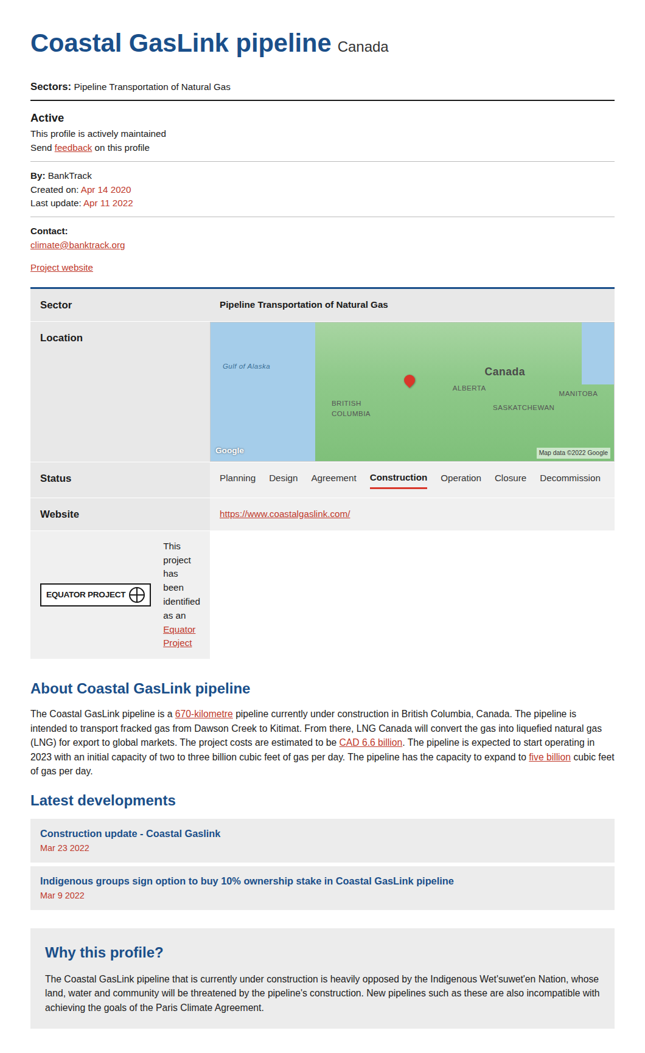Coastal GasLink pipelineCanada
Sectors: Pipeline Transportation of Natural Gas
Active This profile is actively maintained
Send feedback on this profile
By: BankTrack
Created on: Apr 14 2020
Last update: Apr 11 2022
Contact: climate@banktrack.org
Project website
| Sector | Pipeline Transportation of Natural Gas |
| Location | Gulf of Alaska Canada ALBERTA BRITISH COLUMBIA SASKATCHEWAN MANITOBA Google Map data ©2022 Google |
| Status | Planning Design Agreement Construction Operation Closure Decommission |
| Website | https://www.coastalgaslink.com/ |
| Equator | EQUATOR PROJECT This project has been identified as an Equator Project |
About Coastal GasLink pipeline
The Coastal GasLink pipeline is a 670-kilometre pipeline currently under construction in British Columbia, Canada. The pipeline is intended to transport fracked gas from Dawson Creek to Kitimat. From there, LNG Canada will convert the gas into liquefied natural gas (LNG) for export to global markets. The project costs are estimated to be CAD 6.6 billion. The pipeline is expected to start operating in 2023 with an initial capacity of two to three billion cubic feet of gas per day. The pipeline has the capacity to expand to five billion cubic feet of gas per day.
Latest developments
Construction update - Coastal Gaslink
Mar 23 2022
Indigenous groups sign option to buy 10% ownership stake in Coastal GasLink pipeline
Mar 9 2022
Why this profile?
The Coastal GasLink pipeline that is currently under construction is heavily opposed by the Indigenous Wet'suwet'en Nation, whose land, water and community will be threatened by the pipeline's construction. New pipelines such as these are also incompatible with achieving the goals of the Paris Climate Agreement.